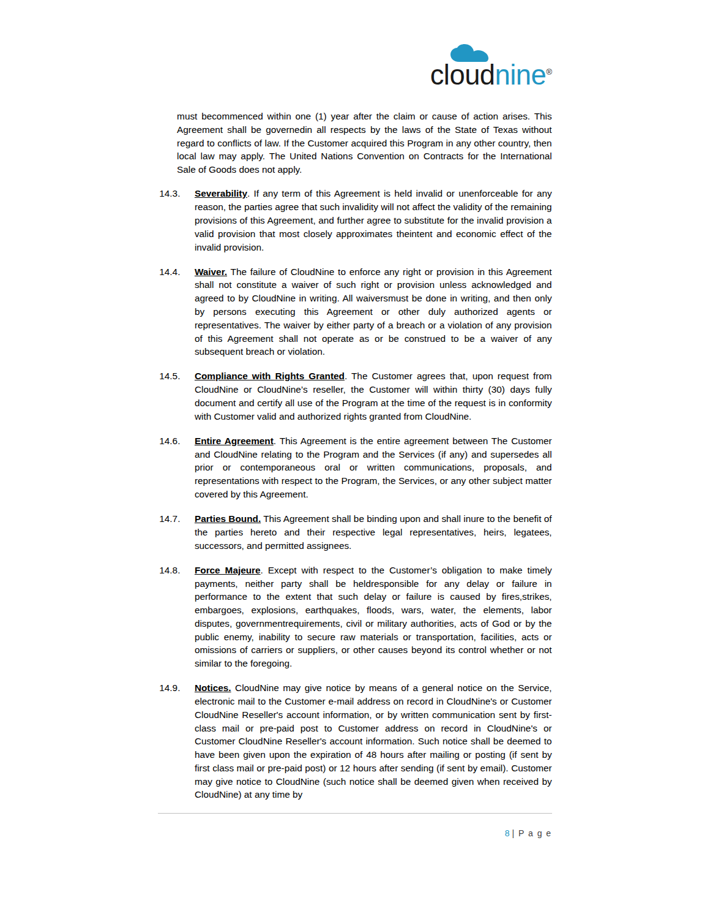cloud nine®
must becommenced within one (1) year after the claim or cause of action arises. This Agreement shall be governedin all respects by the laws of the State of Texas without regard to conflicts of law. If the Customer acquired this Program in any other country, then local law may apply. The United Nations Convention on Contracts for the International Sale of Goods does not apply.
14.3.
Severability. If any term of this Agreement is held invalid or unenforceable for any reason, the parties agree that such invalidity will not affect the validity of the remaining provisions of this Agreement, and further agree to substitute for the invalid provision a valid provision that most closely approximates theintent and economic effect of the invalid provision.
14.4.
Waiver. The failure of CloudNine to enforce any right or provision in this Agreement shall not constitute a waiver of such right or provision unless acknowledged and agreed to by CloudNine in writing. All waiversmust be done in writing, and then only by persons executing this Agreement or other duly authorized agents or representatives. The waiver by either party of a breach or a violation of any provision of this Agreement shall not operate as or be construed to be a waiver of any subsequent breach or violation.
14.5.
Compliance with Rights Granted. The Customer agrees that, upon request from CloudNine or CloudNine’s reseller, the Customer will within thirty (30) days fully document and certify all use of the Program at the time of the request is in conformity with Customer valid and authorized rights granted from CloudNine.
14.6.
Entire Agreement. This Agreement is the entire agreement between The Customer and CloudNine relating to the Program and the Services (if any) and supersedes all prior or contemporaneous oral or written communications, proposals, and representations with respect to the Program, the Services, or any other subject matter covered by this Agreement.
14.7.
Parties Bound. This Agreement shall be binding upon and shall inure to the benefit of the parties hereto and their respective legal representatives, heirs, legatees, successors, and permitted assignees.
14.8.
Force Majeure. Except with respect to the Customer’s obligation to make timely payments, neither party shall be heldresponsible for any delay or failure in performance to the extent that such delay or failure is caused by fires,strikes, embargoes, explosions, earthquakes, floods, wars, water, the elements, labor disputes, governmentrequirements, civil or military authorities, acts of God or by the public enemy, inability to secure raw materials or transportation, facilities, acts or omissions of carriers or suppliers, or other causes beyond its control whether or not similar to the foregoing.
14.9.
Notices. CloudNine may give notice by means of a general notice on the Service, electronic mail to the Customer e-mail address on record in CloudNine's or Customer CloudNine Reseller's account information, or by written communication sent by first-class mail or pre-paid post to Customer address on record in CloudNine's or Customer CloudNine Reseller's account information. Such notice shall be deemed to have been given upon the expiration of 48 hours after mailing or posting (if sent by first class mail or pre-paid post) or 12 hours after sending (if sent by email). Customer may give notice to CloudNine (such notice shall be deemed given when received by CloudNine) at any time by
8 | P a g e